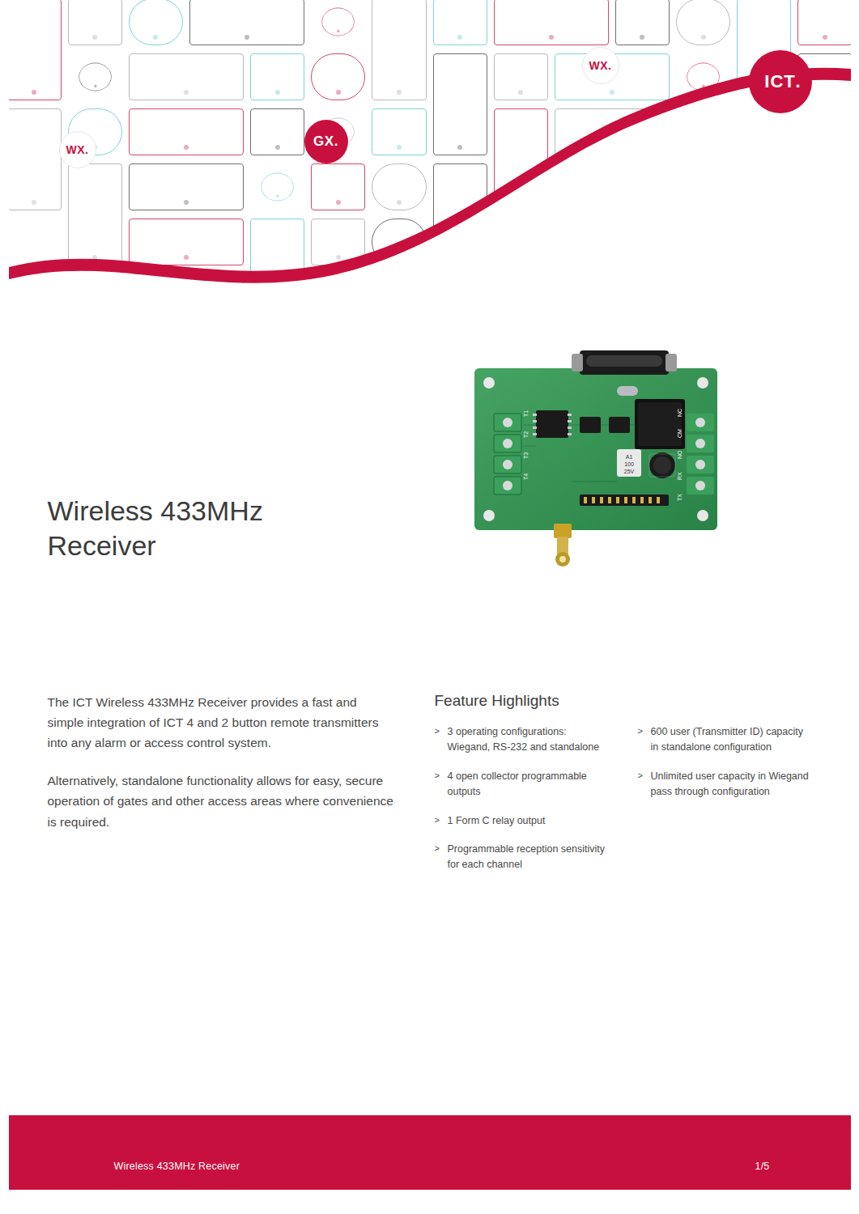GX.
WX.
WX.
ICT
A1 100 25V T1 T2 T3 T4 NC CM NO RX TX
Wireless 433MHz
Receiver
The ICT Wireless 433MHz Receiver provides a fast and simple integration of ICT 4 and 2 button remote transmitters into any alarm or access control system.
Alternatively, standalone functionality allows for easy, secure operation of gates and other access areas where convenience is required.
Feature Highlights
3 operating configurations: Wiegand, RS-232 and standalone
4 open collector programmable outputs
1 Form C relay output
Programmable reception sensitivity for each channel
600 user (Transmitter ID) capacity in standalone configuration
Unlimited user capacity in Wiegand pass through configuration
Wireless 433MHz Receiver 1/5